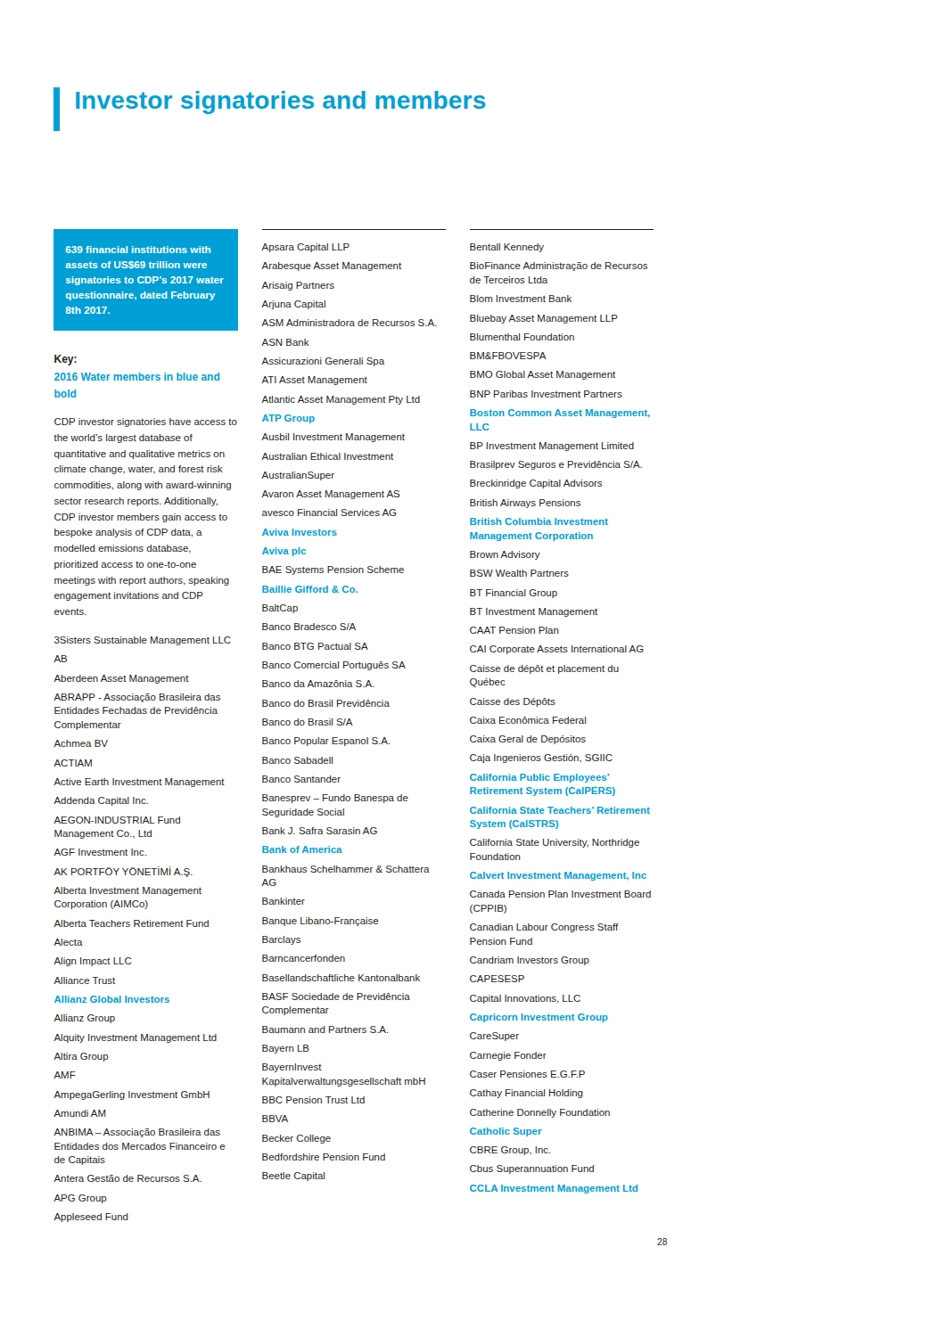Investor signatories and members
639 financial institutions with assets of US$69 trillion were signatories to CDP’s 2017 water questionnaire, dated February 8th 2017.
Key:
2016 Water members in blue and bold
CDP investor signatories have access to the world’s largest database of quantitative and qualitative metrics on climate change, water, and forest risk commodities, along with award-winning sector research reports. Additionally, CDP investor members gain access to bespoke analysis of CDP data, a modelled emissions database, prioritized access to one-to-one meetings with report authors, speaking engagement invitations and CDP events.
3Sisters Sustainable Management LLC
AB
Aberdeen Asset Management
ABRAPP - Associação Brasileira das Entidades Fechadas de Previdência Complementar
Achmea BV
ACTIAM
Active Earth Investment Management
Addenda Capital Inc.
AEGON-INDUSTRIAL Fund Management Co., Ltd
AGF Investment Inc.
AK PORTFÖY YÖNETİMİ A.Ş.
Alberta Investment Management Corporation (AIMCo)
Alberta Teachers Retirement Fund
Alecta
Align Impact LLC
Alliance Trust
Allianz Global Investors
Allianz Group
Alquity Investment Management Ltd
Altira Group
AMF
AmpegaGerling Investment GmbH
Amundi AM
ANBIMA – Associação Brasileira das Entidades dos Mercados Financeiro e de Capitais
Antera Gestão de Recursos S.A.
APG Group
Appleseed Fund
Apsara Capital LLP
Arabesque Asset Management
Arisaig Partners
Arjuna Capital
ASM Administradora de Recursos S.A.
ASN Bank
Assicurazioni Generali Spa
ATI Asset Management
Atlantic Asset Management Pty Ltd
ATP Group
Ausbil Investment Management
Australian Ethical Investment
AustralianSuper
Avaron Asset Management AS
avesco Financial Services AG
Aviva Investors
Aviva plc
BAE Systems Pension Scheme
Baillie Gifford & Co.
BaltCap
Banco Bradesco S/A
Banco BTG Pactual SA
Banco Comercial Português SA
Banco da Amazônia S.A.
Banco do Brasil Previdência
Banco do Brasil S/A
Banco Popular Espanol S.A.
Banco Sabadell
Banco Santander
Banesprev – Fundo Banespa de Seguridade Social
Bank J. Safra Sarasin AG
Bank of America
Bankhaus Schelhammer & Schattera AG
Bankinter
Banque Libano-Française
Barclays
Barncancerfonden
Basellandschaftliche Kantonalbank
BASF Sociedade de Previdência Complementar
Baumann and Partners S.A.
Bayern LB
BayernInvest Kapitalverwaltungsgesellschaft mbH
BBC Pension Trust Ltd
BBVA
Becker College
Bedfordshire Pension Fund
Beetle Capital
Bentall Kennedy
BioFinance Administração de Recursos de Terceiros Ltda
Blom Investment Bank
Bluebay Asset Management LLP
Blumenthal Foundation
BM&FBOVESPA
BMO Global Asset Management
BNP Paribas Investment Partners
Boston Common Asset Management, LLC
BP Investment Management Limited
Brasilprev Seguros e Previdência S/A.
Breckinridge Capital Advisors
British Airways Pensions
British Columbia Investment Management Corporation
Brown Advisory
BSW Wealth Partners
BT Financial Group
BT Investment Management
CAAT Pension Plan
CAI Corporate Assets International AG
Caisse de dépôt et placement du Québec
Caisse des Dépôts
Caixa Econômica Federal
Caixa Geral de Depósitos
Caja Ingenieros Gestión, SGIIC
California Public Employees’ Retirement System (CalPERS)
California State Teachers’ Retirement System (CalSTRS)
California State University, Northridge Foundation
Calvert Investment Management, Inc
Canada Pension Plan Investment Board (CPPIB)
Canadian Labour Congress Staff Pension Fund
Candriam Investors Group
CAPESESP
Capital Innovations, LLC
Capricorn Investment Group
CareSuper
Carnegie Fonder
Caser Pensiones E.G.F.P
Cathay Financial Holding
Catherine Donnelly Foundation
Catholic Super
CBRE Group, Inc.
Cbus Superannuation Fund
CCLA Investment Management Ltd
28